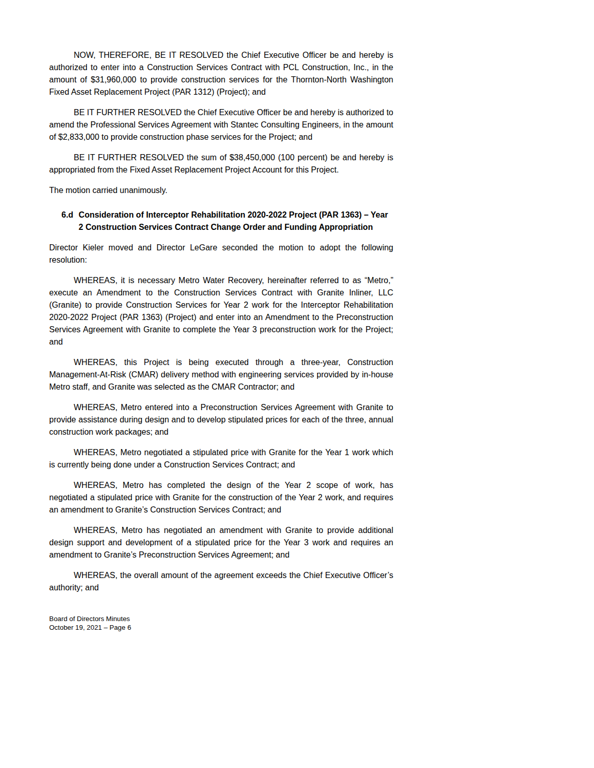NOW, THEREFORE, BE IT RESOLVED the Chief Executive Officer be and hereby is authorized to enter into a Construction Services Contract with PCL Construction, Inc., in the amount of $31,960,000 to provide construction services for the Thornton-North Washington Fixed Asset Replacement Project (PAR 1312) (Project); and
BE IT FURTHER RESOLVED the Chief Executive Officer be and hereby is authorized to amend the Professional Services Agreement with Stantec Consulting Engineers, in the amount of $2,833,000 to provide construction phase services for the Project; and
BE IT FURTHER RESOLVED the sum of $38,450,000 (100 percent) be and hereby is appropriated from the Fixed Asset Replacement Project Account for this Project.
The motion carried unanimously.
6.d
Consideration of Interceptor Rehabilitation 2020-2022 Project (PAR 1363) – Year 2 Construction Services Contract Change Order and Funding Appropriation
Director Kieler moved and Director LeGare seconded the motion to adopt the following resolution:
WHEREAS, it is necessary Metro Water Recovery, hereinafter referred to as “Metro,” execute an Amendment to the Construction Services Contract with Granite Inliner, LLC (Granite) to provide Construction Services for Year 2 work for the Interceptor Rehabilitation 2020-2022 Project (PAR 1363) (Project) and enter into an Amendment to the Preconstruction Services Agreement with Granite to complete the Year 3 preconstruction work for the Project; and
WHEREAS, this Project is being executed through a three-year, Construction Management-At-Risk (CMAR) delivery method with engineering services provided by in-house Metro staff, and Granite was selected as the CMAR Contractor; and
WHEREAS, Metro entered into a Preconstruction Services Agreement with Granite to provide assistance during design and to develop stipulated prices for each of the three, annual construction work packages; and
WHEREAS, Metro negotiated a stipulated price with Granite for the Year 1 work which is currently being done under a Construction Services Contract; and
WHEREAS, Metro has completed the design of the Year 2 scope of work, has negotiated a stipulated price with Granite for the construction of the Year 2 work, and requires an amendment to Granite’s Construction Services Contract; and
WHEREAS, Metro has negotiated an amendment with Granite to provide additional design support and development of a stipulated price for the Year 3 work and requires an amendment to Granite’s Preconstruction Services Agreement; and
WHEREAS, the overall amount of the agreement exceeds the Chief Executive Officer’s authority; and
Board of Directors Minutes
October 19, 2021 – Page 6